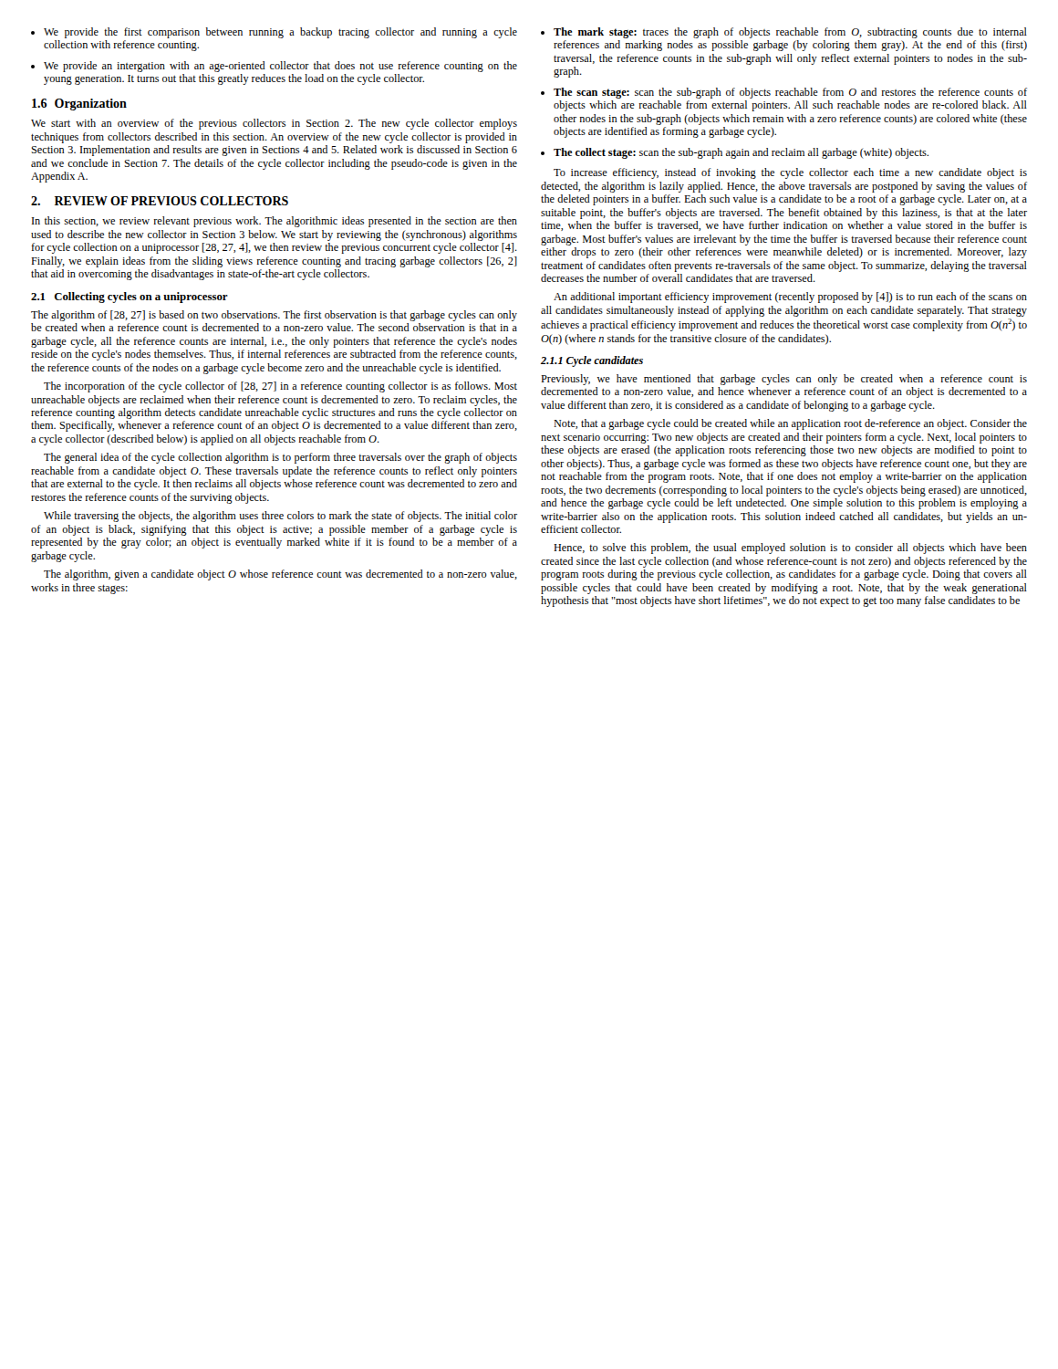We provide the first comparison between running a backup tracing collector and running a cycle collection with reference counting.
We provide an intergation with an age-oriented collector that does not use reference counting on the young generation. It turns out that this greatly reduces the load on the cycle collector.
1.6 Organization
We start with an overview of the previous collectors in Section 2. The new cycle collector employs techniques from collectors described in this section. An overview of the new cycle collector is provided in Section 3. Implementation and results are given in Sections 4 and 5. Related work is discussed in Section 6 and we conclude in Section 7. The details of the cycle collector including the pseudo-code is given in the Appendix A.
2. REVIEW OF PREVIOUS COLLECTORS
In this section, we review relevant previous work. The algorithmic ideas presented in the section are then used to describe the new collector in Section 3 below. We start by reviewing the (synchronous) algorithms for cycle collection on a uniprocessor [28, 27, 4], we then review the previous concurrent cycle collector [4]. Finally, we explain ideas from the sliding views reference counting and tracing garbage collectors [26, 2] that aid in overcoming the disadvantages in state-of-the-art cycle collectors.
2.1 Collecting cycles on a uniprocessor
The algorithm of [28, 27] is based on two observations. The first observation is that garbage cycles can only be created when a reference count is decremented to a non-zero value. The second observation is that in a garbage cycle, all the reference counts are internal, i.e., the only pointers that reference the cycle's nodes reside on the cycle's nodes themselves. Thus, if internal references are subtracted from the reference counts, the reference counts of the nodes on a garbage cycle become zero and the unreachable cycle is identified.
The incorporation of the cycle collector of [28, 27] in a reference counting collector is as follows. Most unreachable objects are reclaimed when their reference count is decremented to zero. To reclaim cycles, the reference counting algorithm detects candidate unreachable cyclic structures and runs the cycle collector on them. Specifically, whenever a reference count of an object O is decremented to a value different than zero, a cycle collector (described below) is applied on all objects reachable from O.
The general idea of the cycle collection algorithm is to perform three traversals over the graph of objects reachable from a candidate object O. These traversals update the reference counts to reflect only pointers that are external to the cycle. It then reclaims all objects whose reference count was decremented to zero and restores the reference counts of the surviving objects.
While traversing the objects, the algorithm uses three colors to mark the state of objects. The initial color of an object is black, signifying that this object is active; a possible member of a garbage cycle is represented by the gray color; an object is eventually marked white if it is found to be a member of a garbage cycle.
The algorithm, given a candidate object O whose reference count was decremented to a non-zero value, works in three stages:
The mark stage: traces the graph of objects reachable from O, subtracting counts due to internal references and marking nodes as possible garbage (by coloring them gray). At the end of this (first) traversal, the reference counts in the sub-graph will only reflect external pointers to nodes in the sub-graph.
The scan stage: scan the sub-graph of objects reachable from O and restores the reference counts of objects which are reachable from external pointers. All such reachable nodes are re-colored black. All other nodes in the sub-graph (objects which remain with a zero reference counts) are colored white (these objects are identified as forming a garbage cycle).
The collect stage: scan the sub-graph again and reclaim all garbage (white) objects.
To increase efficiency, instead of invoking the cycle collector each time a new candidate object is detected, the algorithm is lazily applied. Hence, the above traversals are postponed by saving the values of the deleted pointers in a buffer. Each such value is a candidate to be a root of a garbage cycle. Later on, at a suitable point, the buffer's objects are traversed. The benefit obtained by this laziness, is that at the later time, when the buffer is traversed, we have further indication on whether a value stored in the buffer is garbage. Most buffer's values are irrelevant by the time the buffer is traversed because their reference count either drops to zero (their other references were meanwhile deleted) or is incremented. Moreover, lazy treatment of candidates often prevents re-traversals of the same object. To summarize, delaying the traversal decreases the number of overall candidates that are traversed.
An additional important efficiency improvement (recently proposed by [4]) is to run each of the scans on all candidates simultaneously instead of applying the algorithm on each candidate separately. That strategy achieves a practical efficiency improvement and reduces the theoretical worst case complexity from O(n2) to O(n) (where n stands for the transitive closure of the candidates).
2.1.1 Cycle candidates
Previously, we have mentioned that garbage cycles can only be created when a reference count is decremented to a non-zero value, and hence whenever a reference count of an object is decremented to a value different than zero, it is considered as a candidate of belonging to a garbage cycle.
Note, that a garbage cycle could be created while an application root de-reference an object. Consider the next scenario occurring: Two new objects are created and their pointers form a cycle. Next, local pointers to these objects are erased (the application roots referencing those two new objects are modified to point to other objects). Thus, a garbage cycle was formed as these two objects have reference count one, but they are not reachable from the program roots. Note, that if one does not employ a write-barrier on the application roots, the two decrements (corresponding to local pointers to the cycle's objects being erased) are unnoticed, and hence the garbage cycle could be left undetected. One simple solution to this problem is employing a write-barrier also on the application roots. This solution indeed catched all candidates, but yields an un-efficient collector.
Hence, to solve this problem, the usual employed solution is to consider all objects which have been created since the last cycle collection (and whose reference-count is not zero) and objects referenced by the program roots during the previous cycle collection, as candidates for a garbage cycle. Doing that covers all possible cycles that could have been created by modifying a root. Note, that by the weak generational hypothesis that "most objects have short lifetimes", we do not expect to get too many false candidates to be